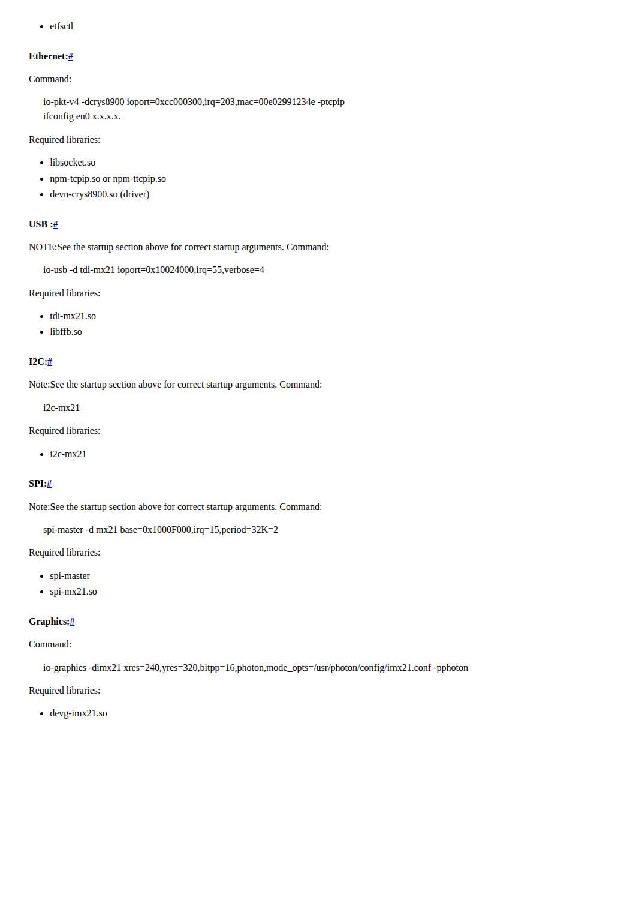etfsctl
Ethernet:#
Command:
io-pkt-v4 -dcrys8900 ioport=0xcc000300,irq=203,mac=00e02991234e -ptcpip
ifconfig en0 x.x.x.x.
Required libraries:
libsocket.so
npm-tcpip.so or npm-ttcpip.so
devn-crys8900.so (driver)
USB :#
NOTE:See the startup section above for correct startup arguments. Command:
io-usb -d tdi-mx21 ioport=0x10024000,irq=55,verbose=4
Required libraries:
tdi-mx21.so
libffb.so
I2C:#
Note:See the startup section above for correct startup arguments. Command:
i2c-mx21
Required libraries:
i2c-mx21
SPI:#
Note:See the startup section above for correct startup arguments. Command:
spi-master -d mx21 base=0x1000F000,irq=15,period=32K=2
Required libraries:
spi-master
spi-mx21.so
Graphics:#
Command:
io-graphics -dimx21 xres=240,yres=320,bitpp=16,photon,mode_opts=/usr/photon/config/imx21.conf -pphoton
Required libraries:
devg-imx21.so